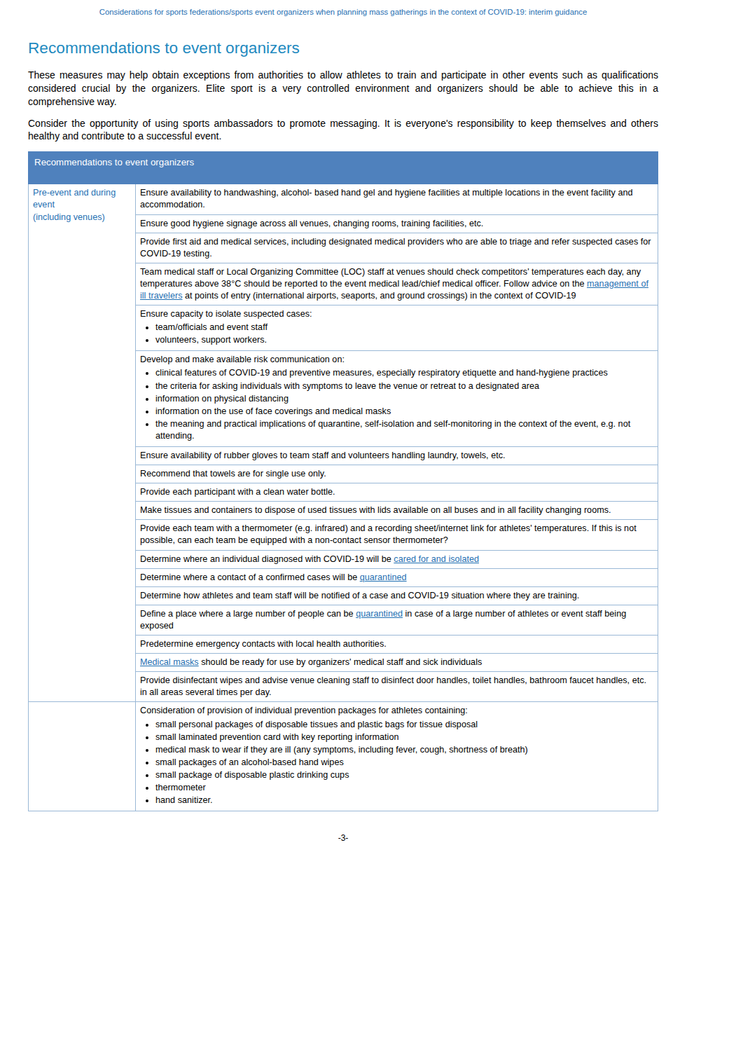Considerations for sports federations/sports event organizers when planning mass gatherings in the context of COVID-19: interim guidance
Recommendations to event organizers
These measures may help obtain exceptions from authorities to allow athletes to train and participate in other events such as qualifications considered crucial by the organizers. Elite sport is a very controlled environment and organizers should be able to achieve this in a comprehensive way.
Consider the opportunity of using sports ambassadors to promote messaging. It is everyone's responsibility to keep themselves and others healthy and contribute to a successful event.
| Recommendations to event organizers |
| --- |
| Pre-event and during event (including venues) | Ensure availability to handwashing, alcohol- based hand gel and hygiene facilities at multiple locations in the event facility and accommodation. |
| Ensure good hygiene signage across all venues, changing rooms, training facilities, etc. |
| Provide first aid and medical services, including designated medical providers who are able to triage and refer suspected cases for COVID-19 testing. |
| Team medical staff or Local Organizing Committee (LOC) staff at venues should check competitors' temperatures each day, any temperatures above 38°C should be reported to the event medical lead/chief medical officer. Follow advice on the management of ill travelers at points of entry (international airports, seaports, and ground crossings) in the context of COVID-19 |
| Ensure capacity to isolate suspected cases: team/officials and event staff volunteers, support workers. |
| Develop and make available risk communication on: clinical features of COVID-19 and preventive measures, especially respiratory etiquette and hand-hygiene practices the criteria for asking individuals with symptoms to leave the venue or retreat to a designated area information on physical distancing information on the use of face coverings and medical masks the meaning and practical implications of quarantine, self-isolation and self-monitoring in the context of the event, e.g. not attending. |
| Ensure availability of rubber gloves to team staff and volunteers handling laundry, towels, etc. |
| Recommend that towels are for single use only. |
| Provide each participant with a clean water bottle. |
| Make tissues and containers to dispose of used tissues with lids available on all buses and in all facility changing rooms. |
| Provide each team with a thermometer (e.g. infrared) and a recording sheet/internet link for athletes' temperatures. If this is not possible, can each team be equipped with a non-contact sensor thermometer? |
| Determine where an individual diagnosed with COVID-19 will be cared for and isolated |
| Determine where a contact of a confirmed cases will be quarantined |
| Determine how athletes and team staff will be notified of a case and COVID-19 situation where they are training. |
| Define a place where a large number of people can be quarantined in case of a large number of athletes or event staff being exposed |
| Predetermine emergency contacts with local health authorities. |
| Medical masks should be ready for use by organizers' medical staff and sick individuals |
| Provide disinfectant wipes and advise venue cleaning staff to disinfect door handles, toilet handles, bathroom faucet handles, etc. in all areas several times per day. |
| | Consideration of provision of individual prevention packages for athletes containing: small personal packages of disposable tissues and plastic bags for tissue disposal small laminated prevention card with key reporting information medical mask to wear if they are ill (any symptoms, including fever, cough, shortness of breath) small packages of an alcohol-based hand wipes small package of disposable plastic drinking cups thermometer hand sanitizer. |
-3-